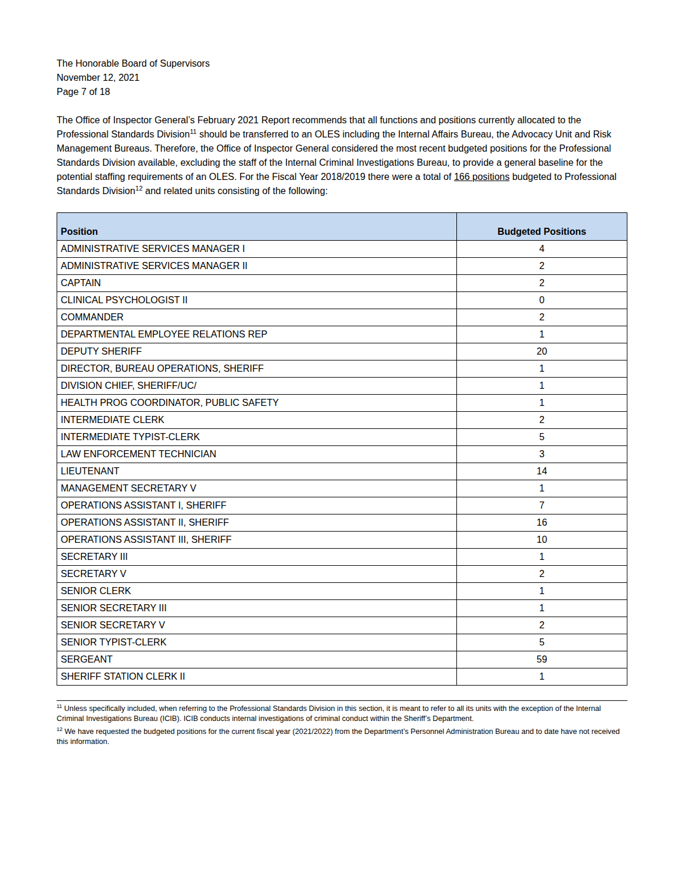The Honorable Board of Supervisors
November 12, 2021
Page 7 of 18
The Office of Inspector General’s February 2021 Report recommends that all functions and positions currently allocated to the Professional Standards Division11 should be transferred to an OLES including the Internal Affairs Bureau, the Advocacy Unit and Risk Management Bureaus. Therefore, the Office of Inspector General considered the most recent budgeted positions for the Professional Standards Division available, excluding the staff of the Internal Criminal Investigations Bureau, to provide a general baseline for the potential staffing requirements of an OLES. For the Fiscal Year 2018/2019 there were a total of 166 positions budgeted to Professional Standards Division12 and related units consisting of the following:
| Position | Budgeted Positions |
| --- | --- |
| ADMINISTRATIVE SERVICES MANAGER I | 4 |
| ADMINISTRATIVE SERVICES MANAGER II | 2 |
| CAPTAIN | 2 |
| CLINICAL PSYCHOLOGIST II | 0 |
| COMMANDER | 2 |
| DEPARTMENTAL EMPLOYEE RELATIONS REP | 1 |
| DEPUTY SHERIFF | 20 |
| DIRECTOR, BUREAU OPERATIONS, SHERIFF | 1 |
| DIVISION CHIEF, SHERIFF/UC/ | 1 |
| HEALTH PROG COORDINATOR, PUBLIC SAFETY | 1 |
| INTERMEDIATE CLERK | 2 |
| INTERMEDIATE TYPIST-CLERK | 5 |
| LAW ENFORCEMENT TECHNICIAN | 3 |
| LIEUTENANT | 14 |
| MANAGEMENT SECRETARY V | 1 |
| OPERATIONS ASSISTANT I, SHERIFF | 7 |
| OPERATIONS ASSISTANT II, SHERIFF | 16 |
| OPERATIONS ASSISTANT III, SHERIFF | 10 |
| SECRETARY III | 1 |
| SECRETARY V | 2 |
| SENIOR CLERK | 1 |
| SENIOR SECRETARY III | 1 |
| SENIOR SECRETARY V | 2 |
| SENIOR TYPIST-CLERK | 5 |
| SERGEANT | 59 |
| SHERIFF STATION CLERK II | 1 |
11 Unless specifically included, when referring to the Professional Standards Division in this section, it is meant to refer to all its units with the exception of the Internal Criminal Investigations Bureau (ICIB). ICIB conducts internal investigations of criminal conduct within the Sheriff’s Department.
12 We have requested the budgeted positions for the current fiscal year (2021/2022) from the Department’s Personnel Administration Bureau and to date have not received this information.